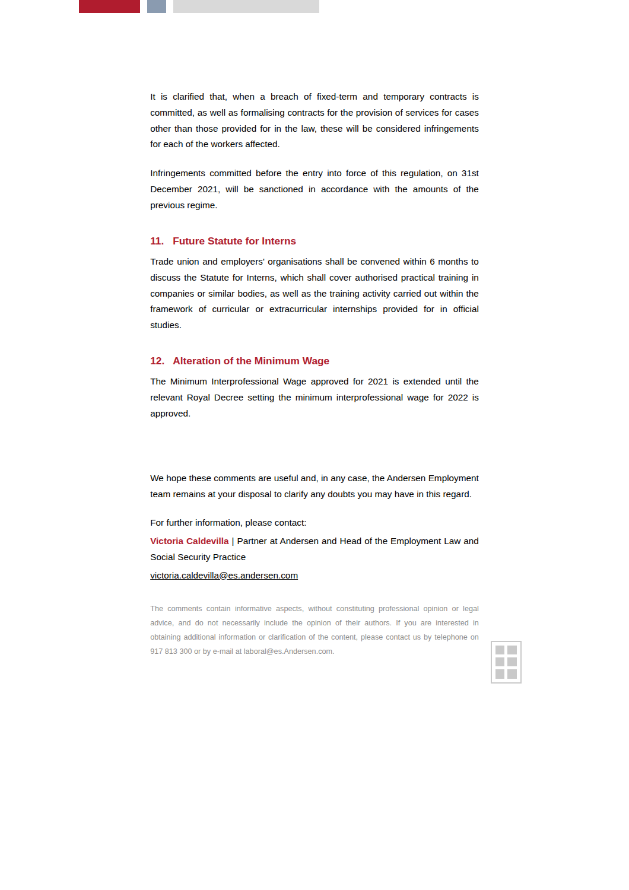It is clarified that, when a breach of fixed-term and temporary contracts is committed, as well as formalising contracts for the provision of services for cases other than those provided for in the law, these will be considered infringements for each of the workers affected.
Infringements committed before the entry into force of this regulation, on 31st December 2021, will be sanctioned in accordance with the amounts of the previous regime.
11. Future Statute for Interns
Trade union and employers' organisations shall be convened within 6 months to discuss the Statute for Interns, which shall cover authorised practical training in companies or similar bodies, as well as the training activity carried out within the framework of curricular or extracurricular internships provided for in official studies.
12. Alteration of the Minimum Wage
The Minimum Interprofessional Wage approved for 2021 is extended until the relevant Royal Decree setting the minimum interprofessional wage for 2022 is approved.
We hope these comments are useful and, in any case, the Andersen Employment team remains at your disposal to clarify any doubts you may have in this regard.
For further information, please contact:
Victoria Caldevilla | Partner at Andersen and Head of the Employment Law and Social Security Practice
victoria.caldevilla@es.andersen.com
The comments contain informative aspects, without constituting professional opinion or legal advice, and do not necessarily include the opinion of their authors. If you are interested in obtaining additional information or clarification of the content, please contact us by telephone on 917 813 300 or by e-mail at laboral@es.Andersen.com.